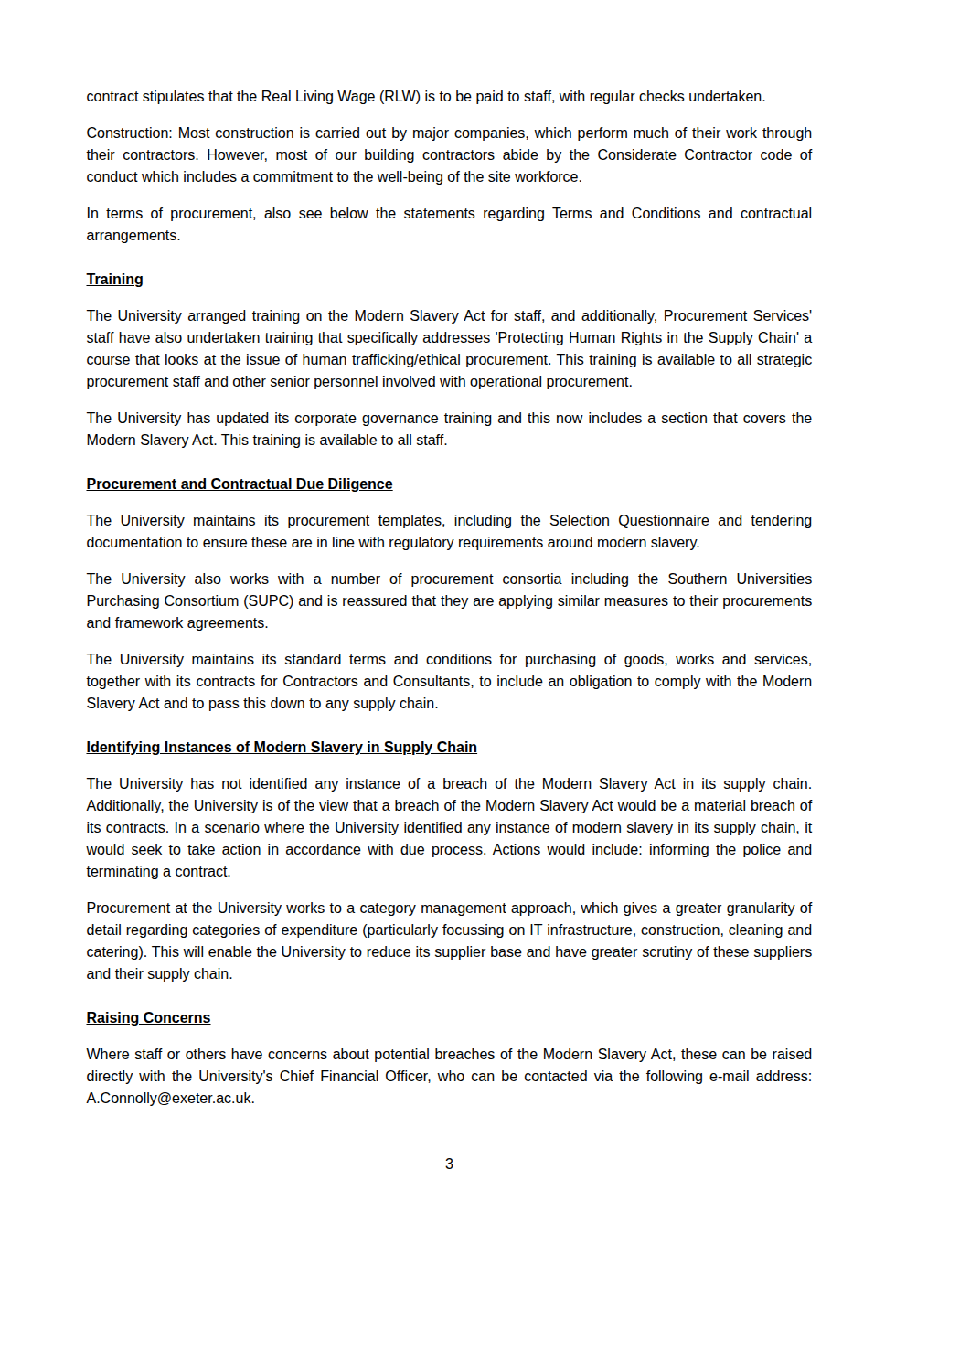contract stipulates that the Real Living Wage (RLW) is to be paid to staff, with regular checks undertaken.
Construction: Most construction is carried out by major companies, which perform much of their work through their contractors. However, most of our building contractors abide by the Considerate Contractor code of conduct which includes a commitment to the well-being of the site workforce.
In terms of procurement, also see below the statements regarding Terms and Conditions and contractual arrangements.
Training
The University arranged training on the Modern Slavery Act for staff, and additionally, Procurement Services' staff have also undertaken training that specifically addresses 'Protecting Human Rights in the Supply Chain' a course that looks at the issue of human trafficking/ethical procurement. This training is available to all strategic procurement staff and other senior personnel involved with operational procurement.
The University has updated its corporate governance training and this now includes a section that covers the Modern Slavery Act. This training is available to all staff.
Procurement and Contractual Due Diligence
The University maintains its procurement templates, including the Selection Questionnaire and tendering documentation to ensure these are in line with regulatory requirements around modern slavery.
The University also works with a number of procurement consortia including the Southern Universities Purchasing Consortium (SUPC) and is reassured that they are applying similar measures to their procurements and framework agreements.
The University maintains its standard terms and conditions for purchasing of goods, works and services, together with its contracts for Contractors and Consultants, to include an obligation to comply with the Modern Slavery Act and to pass this down to any supply chain.
Identifying Instances of Modern Slavery in Supply Chain
The University has not identified any instance of a breach of the Modern Slavery Act in its supply chain. Additionally, the University is of the view that a breach of the Modern Slavery Act would be a material breach of its contracts. In a scenario where the University identified any instance of modern slavery in its supply chain, it would seek to take action in accordance with due process. Actions would include: informing the police and terminating a contract.
Procurement at the University works to a category management approach, which gives a greater granularity of detail regarding categories of expenditure (particularly focussing on IT infrastructure, construction, cleaning and catering). This will enable the University to reduce its supplier base and have greater scrutiny of these suppliers and their supply chain.
Raising Concerns
Where staff or others have concerns about potential breaches of the Modern Slavery Act, these can be raised directly with the University's Chief Financial Officer, who can be contacted via the following e-mail address: A.Connolly@exeter.ac.uk.
3